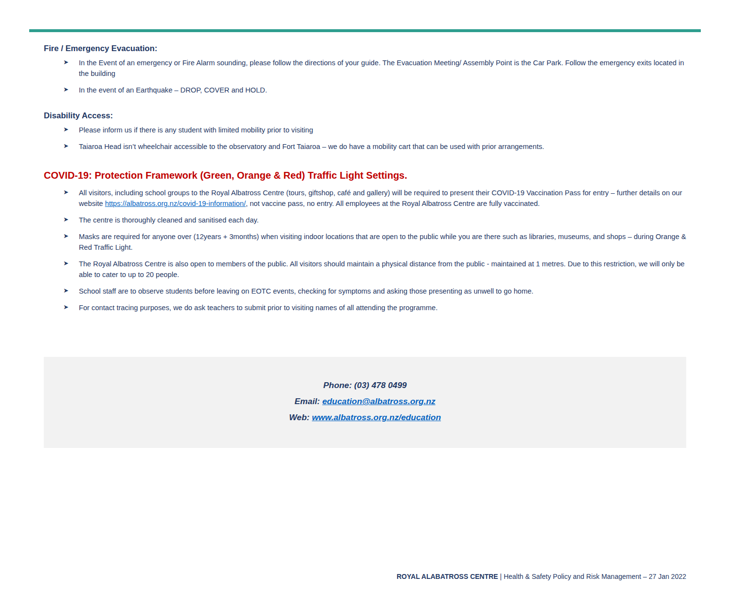Fire / Emergency Evacuation:
In the Event of an emergency or Fire Alarm sounding, please follow the directions of your guide. The Evacuation Meeting/ Assembly Point is the Car Park. Follow the emergency exits located in the building
In the event of an Earthquake – DROP, COVER and HOLD.
Disability Access:
Please inform us if there is any student with limited mobility prior to visiting
Taiaroa Head isn’t wheelchair accessible to the observatory and Fort Taiaroa – we do have a mobility cart that can be used with prior arrangements.
COVID-19: Protection Framework (Green, Orange & Red) Traffic Light Settings.
All visitors, including school groups to the Royal Albatross Centre (tours, giftshop, café and gallery) will be required to present their COVID-19 Vaccination Pass for entry – further details on our website https://albatross.org.nz/covid-19-information/, not vaccine pass, no entry. All employees at the Royal Albatross Centre are fully vaccinated.
The centre is thoroughly cleaned and sanitised each day.
Masks are required for anyone over (12years + 3months) when visiting indoor locations that are open to the public while you are there such as libraries, museums, and shops – during Orange & Red Traffic Light.
The Royal Albatross Centre is also open to members of the public. All visitors should maintain a physical distance from the public - maintained at 1 metres. Due to this restriction, we will only be able to cater to up to 20 people.
School staff are to observe students before leaving on EOTC events, checking for symptoms and asking those presenting as unwell to go home.
For contact tracing purposes, we do ask teachers to submit prior to visiting names of all attending the programme.
Phone: (03) 478 0499
Email: education@albatross.org.nz
Web: www.albatross.org.nz/education
ROYAL ALABATROSS CENTRE | Health & Safety Policy and Risk Management – 27 Jan 2022